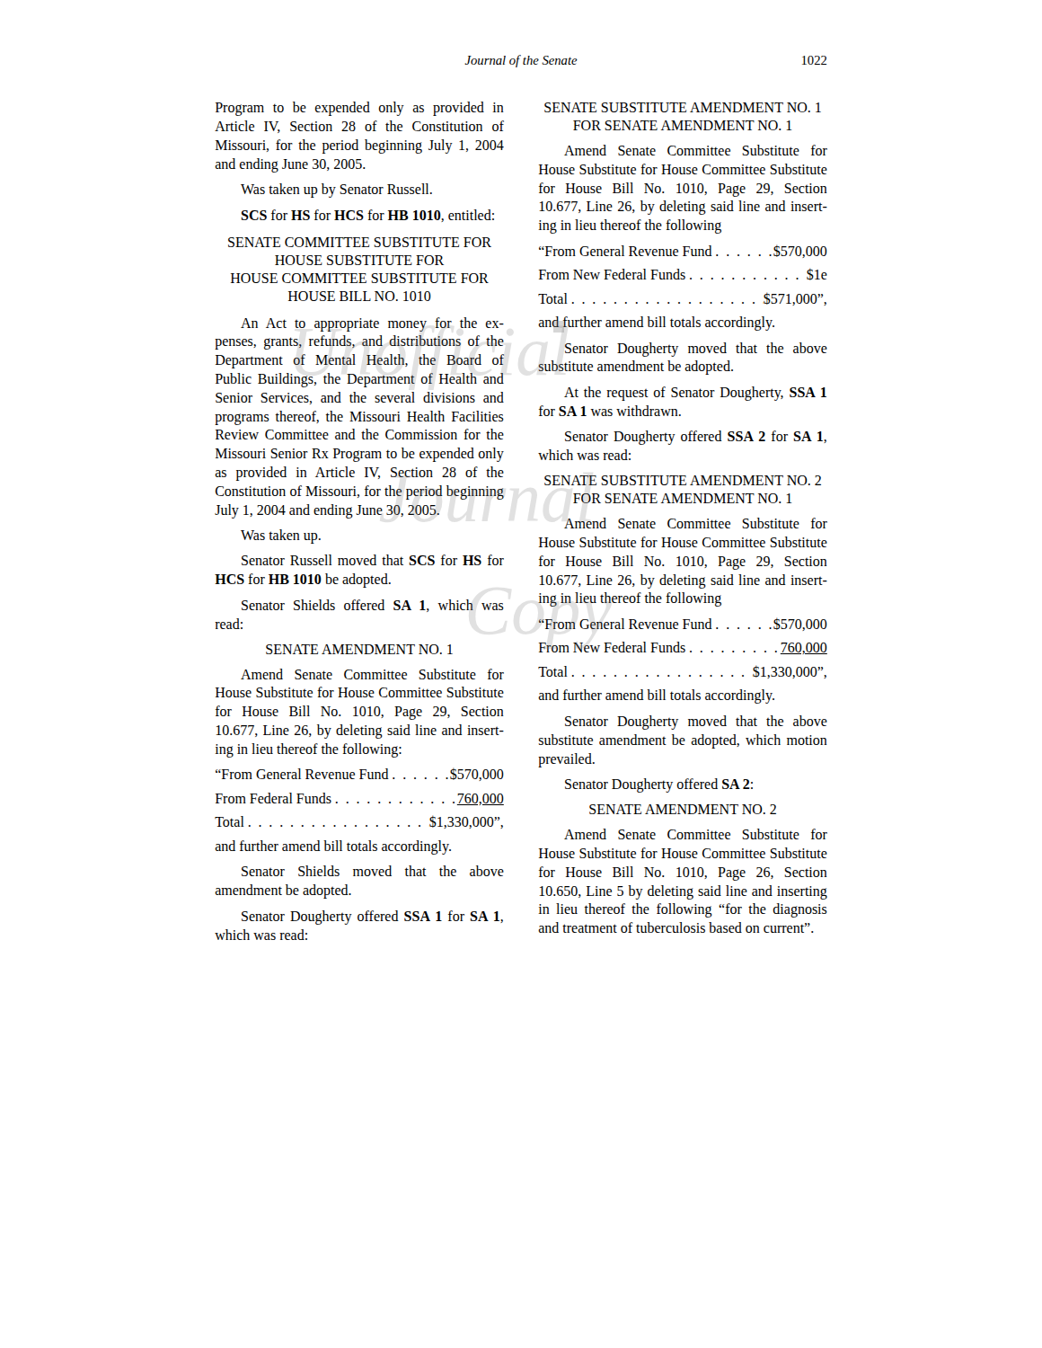Unofficial
Journal
Copy
Journal of the Senate 1022
Program to be expended only as provided in Article IV, Section 28 of the Constitution of Missouri, for the period beginning July 1, 2004 and ending June 30, 2005.
Was taken up by Senator Russell.
SCS for HS for HCS for HB 1010, entitled:
SENATE COMMITTEE SUBSTITUTE FOR
HOUSE SUBSTITUTE FOR
HOUSE COMMITTEE SUBSTITUTE FOR
HOUSE BILL NO. 1010
An Act to appropriate money for the expenses, grants, refunds, and distributions of the Department of Mental Health, the Board of Public Buildings, the Department of Health and Senior Services, and the several divisions and programs thereof, the Missouri Health Facilities Review Committee and the Commission for the Missouri Senior Rx Program to be expended only as provided in Article IV, Section 28 of the Constitution of Missouri, for the period beginning July 1, 2004 and ending June 30, 2005.
Was taken up.
Senator Russell moved that SCS for HS for HCS for HB 1010 be adopted.
Senator Shields offered SA 1, which was read:
SENATE AMENDMENT NO. 1
Amend Senate Committee Substitute for House Substitute for House Committee Substitute for House Bill No. 1010, Page 29, Section 10.677, Line 26, by deleting said line and inserting in lieu thereof the following:
“From General Revenue Fund. . . . . . .$570,000
From Federal Funds. . . . . . . . . . . . . . . 760,000
Total. . . . . . . . . . . . . . . . . . . . . . .$1,330,000”,
and further amend bill totals accordingly.
Senator Shields moved that the above amendment be adopted.
Senator Dougherty offered SSA 1 for SA 1, which was read:
SENATE SUBSTITUTE AMENDMENT NO. 1
FOR SENATE AMENDMENT NO. 1
Amend Senate Committee Substitute for House Substitute for House Committee Substitute for House Bill No. 1010, Page 29, Section 10.677, Line 26, by deleting said line and inserting in lieu thereof the following
“From General Revenue Fund. . . . . . .$570,000
From New Federal Funds. . . . . . . . . . . . . .$1e
Total. . . . . . . . . . . . . . . . . . . . . . . .$571,000”,
and further amend bill totals accordingly.
Senator Dougherty moved that the above substitute amendment be adopted.
At the request of Senator Dougherty, SSA 1 for SA 1 was withdrawn.
Senator Dougherty offered SSA 2 for SA 1, which was read:
SENATE SUBSTITUTE AMENDMENT NO. 2
FOR SENATE AMENDMENT NO. 1
Amend Senate Committee Substitute for House Substitute for House Committee Substitute for House Bill No. 1010, Page 29, Section 10.677, Line 26, by deleting said line and inserting in lieu thereof the following
“From General Revenue Fund. . . . . . .$570,000
From New Federal Funds. . . . . . . . . . . . 760,000
Total. . . . . . . . . . . . . . . . . . . . . . .$1,330,000”,
and further amend bill totals accordingly.
Senator Dougherty moved that the above substitute amendment be adopted, which motion prevailed.
Senator Dougherty offered SA 2:
SENATE AMENDMENT NO. 2
Amend Senate Committee Substitute for House Substitute for House Committee Substitute for House Bill No. 1010, Page 26, Section 10.650, Line 5 by deleting said line and inserting in lieu thereof the following “for the diagnosis and treatment of tuberculosis based on current”.